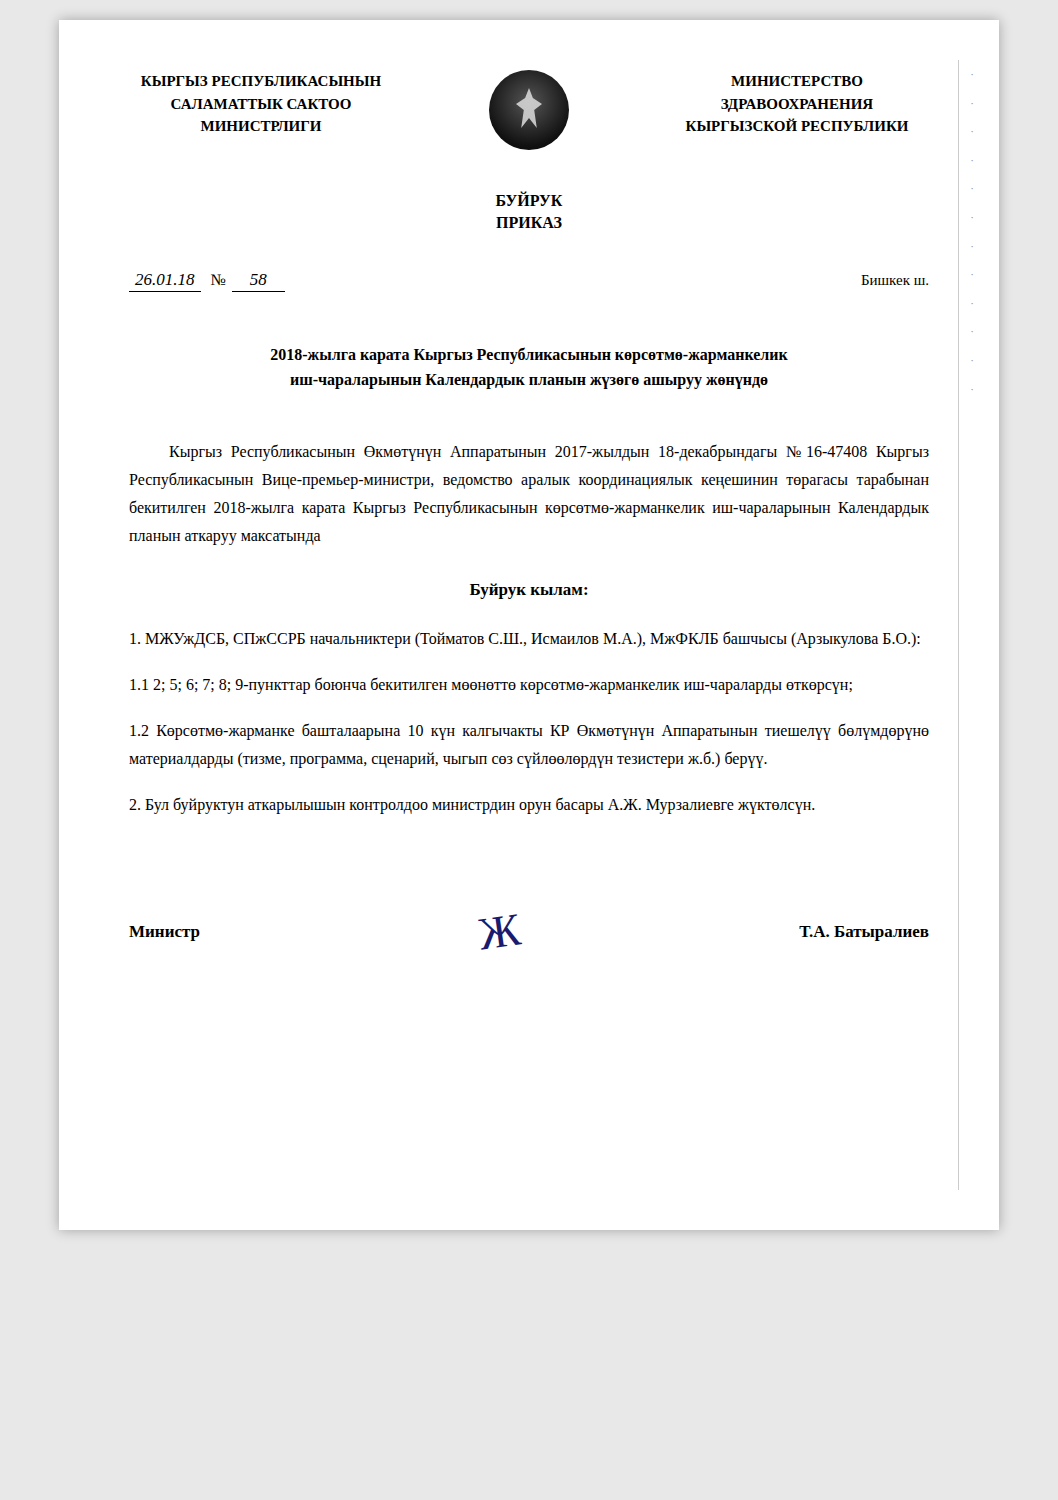Кыргыз Республикасынын
Саламаттык сактоо
министрлиги
Министерство
здравоохранения
Кыргызской Республики
БУЙРУК
ПРИКАЗ
26.01.18 № 58 Бишкек ш.
2018-жылга карата Кыргыз Республикасынын көрсөтмө-жарманкелик
иш-чараларынын Календардык планын жүзөгө ашыруу жөнүндө
Кыргыз Республикасынын Өкмөтүнүн Аппаратынын 2017-жылдын 18-декабрындагы №16-47408 Кыргыз Республикасынын Вице-премьер-министри, ведомство аралык координациялык кеңешинин төрагасы тарабынан бекитилген 2018-жылга карата Кыргыз Республикасынын көрсөтмө-жарманкелик иш-чараларынын Календардык планын аткаруу максатында
Буйрук кылам:
1. МЖУжДСБ, СПжССРБ начальниктери (Тойматов С.Ш., Исмаилов М.А.), МжФКЛБ башчысы (Арзыкулова Б.О.):
1.1 2; 5; 6; 7; 8; 9-пункттар боюнча бекитилген мөөнөттө көрсөтмө-жарманкелик иш-чараларды өткөрсүн;
1.2 Көрсөтмө-жарманке башталаарына 10 күн калгычакты КР Өкмөтүнүн Аппаратынын тиешелүү бөлүмдөрүнө материалдарды (тизме, программа, сценарий, чыгып сөз сүйлөөлөрдүн тезистери ж.б.) берүү.
2. Бул буйруктун аткарылышын контролдоо министрдин орун басары А.Ж. Мурзалиевге жүктөлсүн.
Министр Ж Т.А. Батыралиев
·
·
·
·
·
·
·
·
·
·
·
·